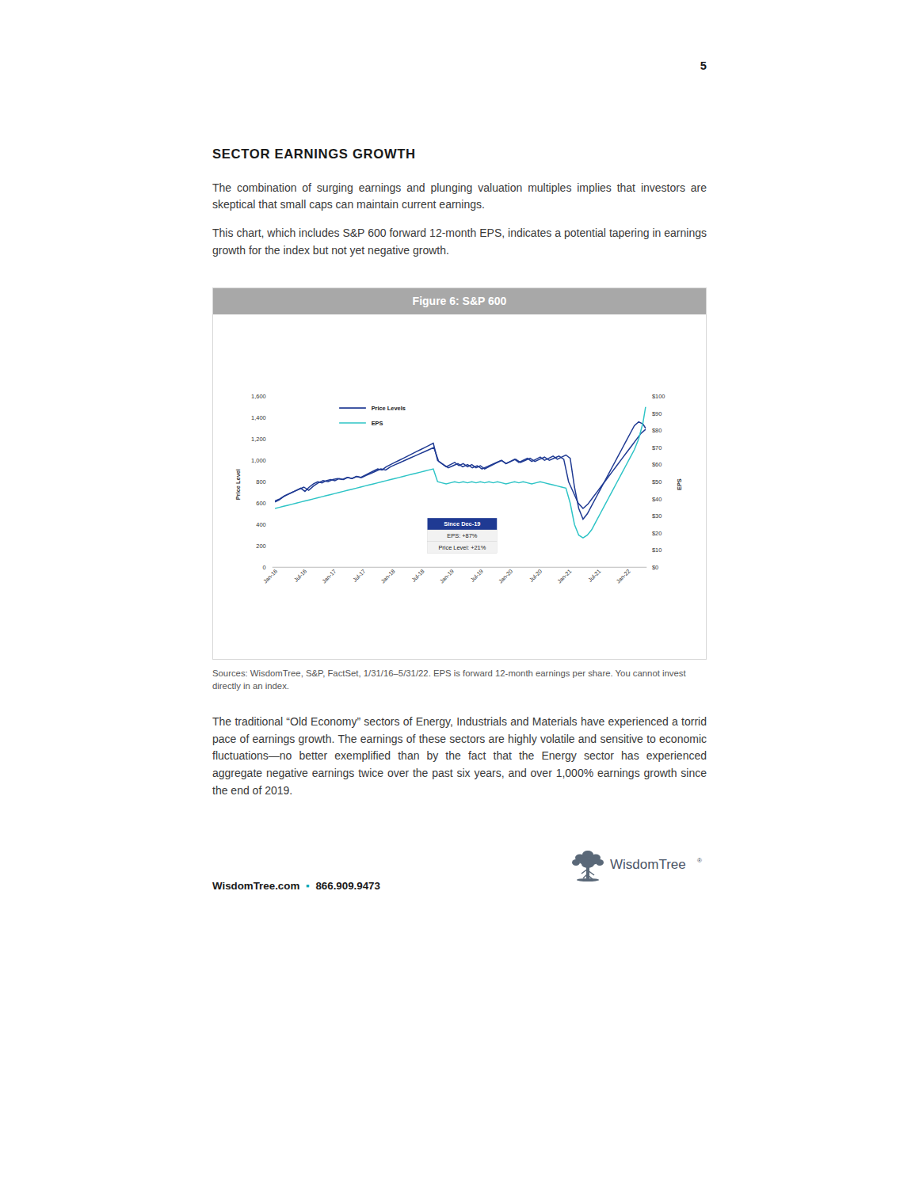5
SECTOR EARNINGS GROWTH
The combination of surging earnings and plunging valuation multiples implies that investors are skeptical that small caps can maintain current earnings.
This chart, which includes S&P 600 forward 12-month EPS, indicates a potential tapering in earnings growth for the index but not yet negative growth.
Figure 6: S&P 600
1,600 1,400 1,200 1,000 800 600 400 200 0 $100 $90 $80 $70 $60 $50 $40 $30 $20 $10 $0 Price Level EPS Price Levels EPS Since Dec-19 EPS: +87% Price Level: +21% Jan-16 Jul-16 Jan-17 Jul-17 Jan-18 Jul-18 Jan-19 Jul-19 Jan-20 Jul-20 Jan-21 Jul-21 Jan-22
Sources: WisdomTree, S&P, FactSet, 1/31/16–5/31/22. EPS is forward 12-month earnings per share. You cannot invest directly in an index.
The traditional “Old Economy” sectors of Energy, Industrials and Materials have experienced a torrid pace of earnings growth. The earnings of these sectors are highly volatile and sensitive to economic fluctuations—no better exemplified than by the fact that the Energy sector has experienced aggregate negative earnings twice over the past six years, and over 1,000% earnings growth since the end of 2019.
WisdomTree.com ▪ 866.909.9473
WisdomTree ®